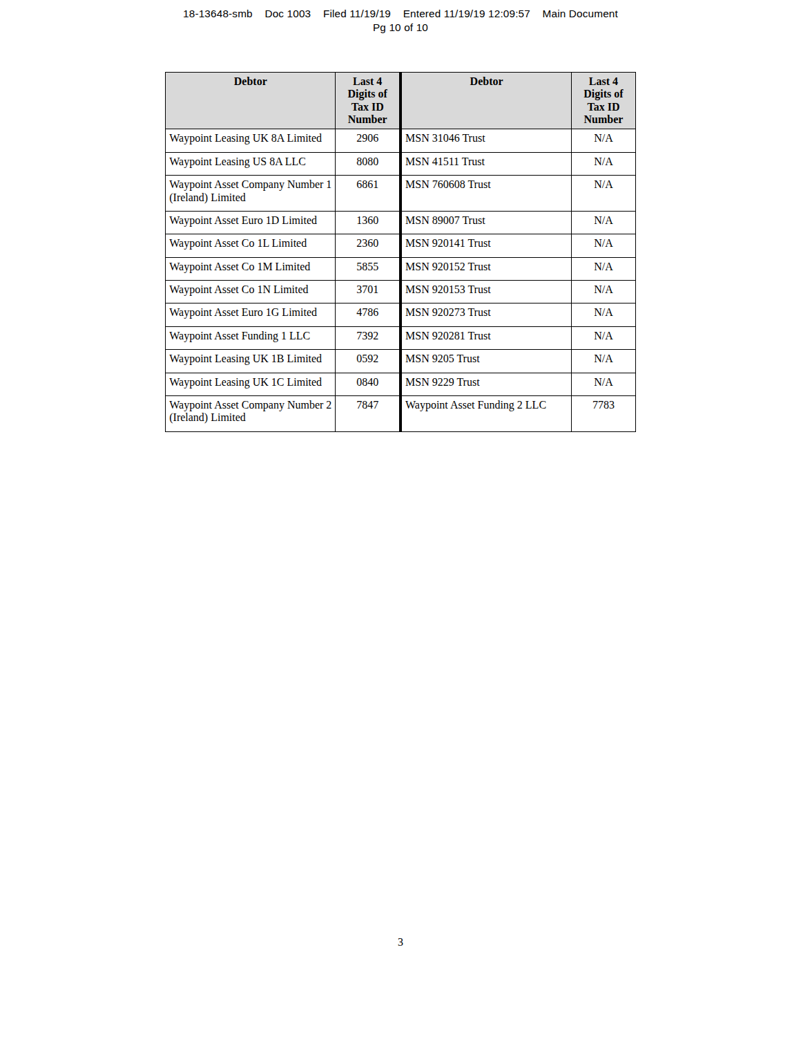18-13648-smb Doc 1003 Filed 11/19/19 Entered 11/19/19 12:09:57 Main Document Pg 10 of 10
| Debtor | Last 4 Digits of Tax ID Number | Debtor | Last 4 Digits of Tax ID Number |
| --- | --- | --- | --- |
| Waypoint Leasing UK 8A Limited | 2906 | MSN 31046 Trust | N/A |
| Waypoint Leasing US 8A LLC | 8080 | MSN 41511 Trust | N/A |
| Waypoint Asset Company Number 1 (Ireland) Limited | 6861 | MSN 760608 Trust | N/A |
| Waypoint Asset Euro 1D Limited | 1360 | MSN 89007 Trust | N/A |
| Waypoint Asset Co 1L Limited | 2360 | MSN 920141 Trust | N/A |
| Waypoint Asset Co 1M Limited | 5855 | MSN 920152 Trust | N/A |
| Waypoint Asset Co 1N Limited | 3701 | MSN 920153 Trust | N/A |
| Waypoint Asset Euro 1G Limited | 4786 | MSN 920273 Trust | N/A |
| Waypoint Asset Funding 1 LLC | 7392 | MSN 920281 Trust | N/A |
| Waypoint Leasing UK 1B Limited | 0592 | MSN 9205 Trust | N/A |
| Waypoint Leasing UK 1C Limited | 0840 | MSN 9229 Trust | N/A |
| Waypoint Asset Company Number 2 (Ireland) Limited | 7847 | Waypoint Asset Funding 2 LLC | 7783 |
3